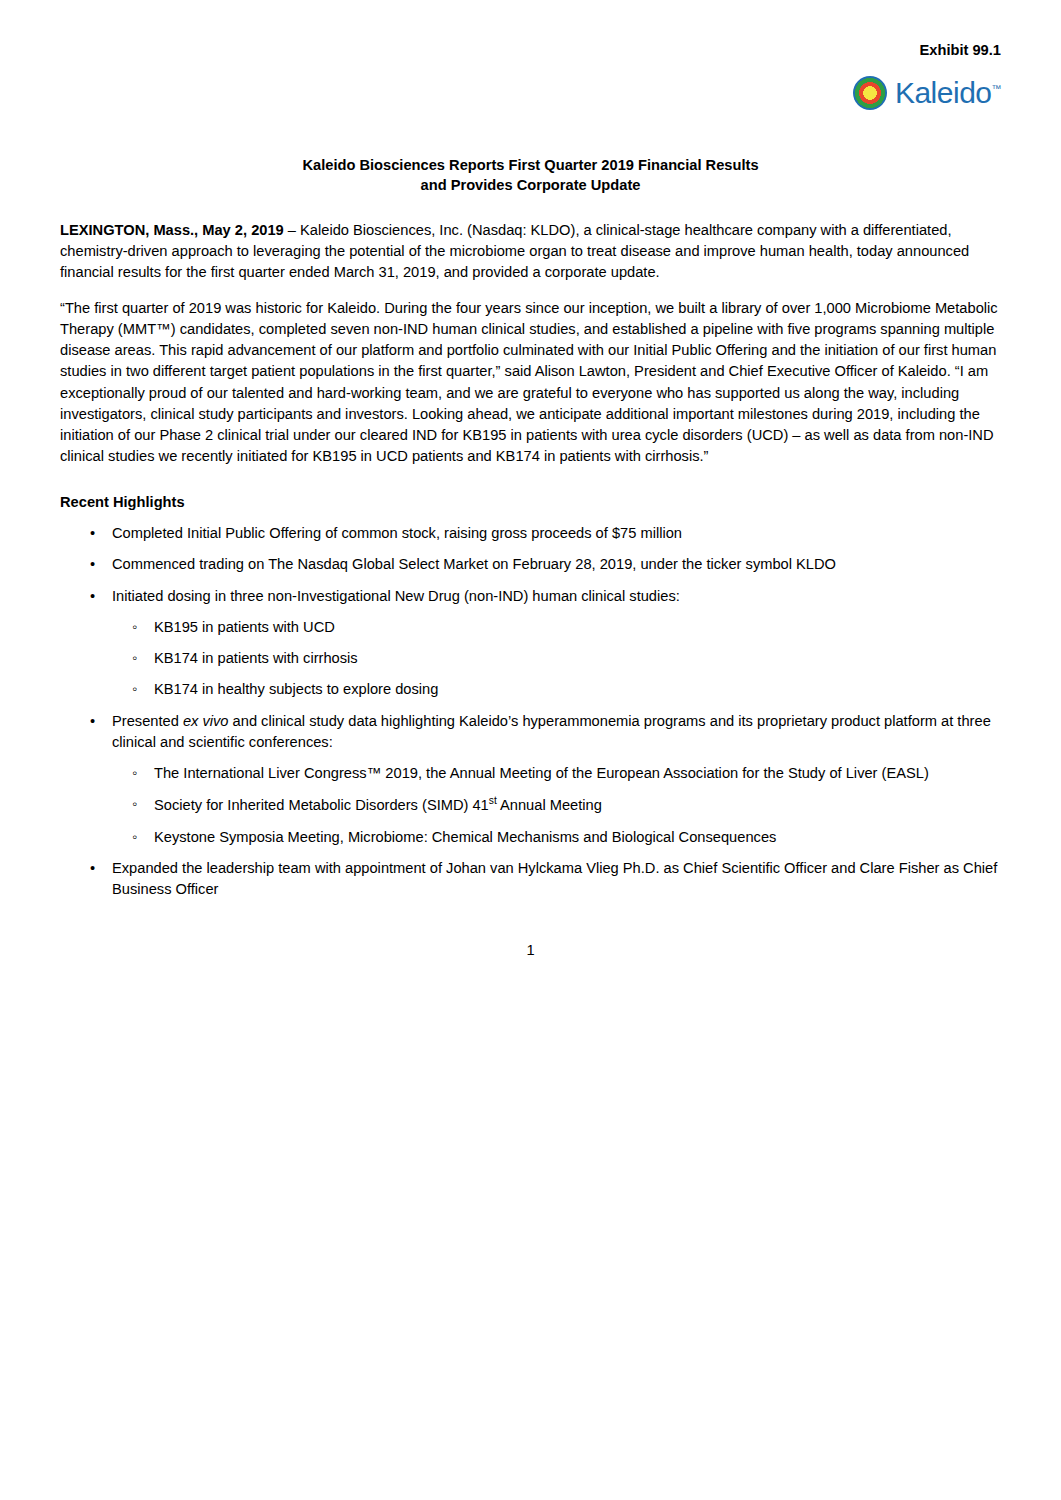Exhibit 99.1
Kaleido™
Kaleido Biosciences Reports First Quarter 2019 Financial Results
and Provides Corporate Update
LEXINGTON, Mass., May 2, 2019 – Kaleido Biosciences, Inc. (Nasdaq: KLDO), a clinical-stage healthcare company with a differentiated, chemistry-driven approach to leveraging the potential of the microbiome organ to treat disease and improve human health, today announced financial results for the first quarter ended March 31, 2019, and provided a corporate update.
“The first quarter of 2019 was historic for Kaleido. During the four years since our inception, we built a library of over 1,000 Microbiome Metabolic Therapy (MMT™) candidates, completed seven non-IND human clinical studies, and established a pipeline with five programs spanning multiple disease areas. This rapid advancement of our platform and portfolio culminated with our Initial Public Offering and the initiation of our first human studies in two different target patient populations in the first quarter,” said Alison Lawton, President and Chief Executive Officer of Kaleido. “I am exceptionally proud of our talented and hard-working team, and we are grateful to everyone who has supported us along the way, including investigators, clinical study participants and investors. Looking ahead, we anticipate additional important milestones during 2019, including the initiation of our Phase 2 clinical trial under our cleared IND for KB195 in patients with urea cycle disorders (UCD) – as well as data from non-IND clinical studies we recently initiated for KB195 in UCD patients and KB174 in patients with cirrhosis.”
Recent Highlights
Completed Initial Public Offering of common stock, raising gross proceeds of $75 million
Commenced trading on The Nasdaq Global Select Market on February 28, 2019, under the ticker symbol KLDO
Initiated dosing in three non-Investigational New Drug (non-IND) human clinical studies:
KB195 in patients with UCD
KB174 in patients with cirrhosis
KB174 in healthy subjects to explore dosing
Presented ex vivo and clinical study data highlighting Kaleido’s hyperammonemia programs and its proprietary product platform at three clinical and scientific conferences:
The International Liver Congress™ 2019, the Annual Meeting of the European Association for the Study of Liver (EASL)
Society for Inherited Metabolic Disorders (SIMD) 41st Annual Meeting
Keystone Symposia Meeting, Microbiome: Chemical Mechanisms and Biological Consequences
Expanded the leadership team with appointment of Johan van Hylckama Vlieg Ph.D. as Chief Scientific Officer and Clare Fisher as Chief Business Officer
1